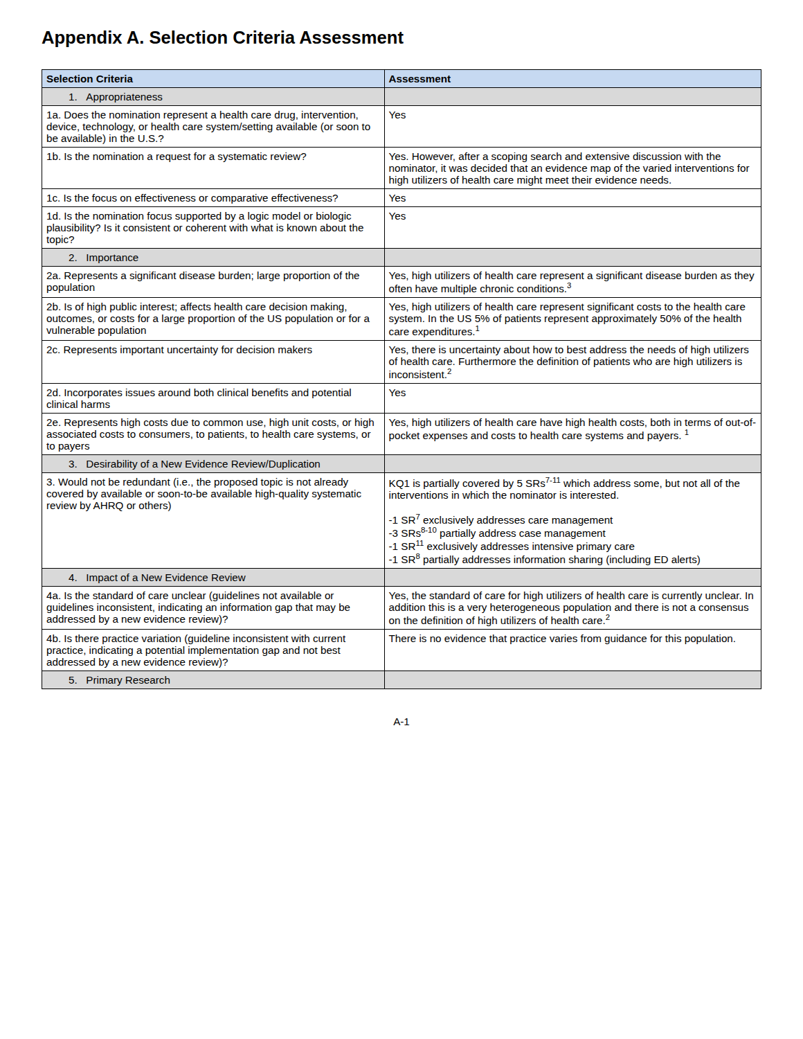Appendix A. Selection Criteria Assessment
| Selection Criteria | Assessment |
| --- | --- |
| 1. Appropriateness | |
| 1a. Does the nomination represent a health care drug, intervention, device, technology, or health care system/setting available (or soon to be available) in the U.S.? | Yes |
| 1b. Is the nomination a request for a systematic review? | Yes. However, after a scoping search and extensive discussion with the nominator, it was decided that an evidence map of the varied interventions for high utilizers of health care might meet their evidence needs. |
| 1c. Is the focus on effectiveness or comparative effectiveness? | Yes |
| 1d. Is the nomination focus supported by a logic model or biologic plausibility? Is it consistent or coherent with what is known about the topic? | Yes |
| 2. Importance | |
| 2a. Represents a significant disease burden; large proportion of the population | Yes, high utilizers of health care represent a significant disease burden as they often have multiple chronic conditions. 3 |
| 2b. Is of high public interest; affects health care decision making, outcomes, or costs for a large proportion of the US population or for a vulnerable population | Yes, high utilizers of health care represent significant costs to the health care system. In the US 5% of patients represent approximately 50% of the health care expenditures. 1 |
| 2c. Represents important uncertainty for decision makers | Yes, there is uncertainty about how to best address the needs of high utilizers of health care. Furthermore the definition of patients who are high utilizers is inconsistent. 2 |
| 2d. Incorporates issues around both clinical benefits and potential clinical harms | Yes |
| 2e. Represents high costs due to common use, high unit costs, or high associated costs to consumers, to patients, to health care systems, or to payers | Yes, high utilizers of health care have high health costs, both in terms of out-of-pocket expenses and costs to health care systems and payers. 1 |
| 3. Desirability of a New Evidence Review/Duplication | |
| 3. Would not be redundant (i.e., the proposed topic is not already covered by available or soon-to-be available high-quality systematic review by AHRQ or others) | KQ1 is partially covered by 5 SRs 7-11 which address some, but not all of the interventions in which the nominator is interested. -1 SR 7 exclusively addresses care management -3 SRs 8-10 partially address case management -1 SR 11 exclusively addresses intensive primary care -1 SR 8 partially addresses information sharing (including ED alerts) |
| 4. Impact of a New Evidence Review | |
| 4a. Is the standard of care unclear (guidelines not available or guidelines inconsistent, indicating an information gap that may be addressed by a new evidence review)? | Yes, the standard of care for high utilizers of health care is currently unclear. In addition this is a very heterogeneous population and there is not a consensus on the definition of high utilizers of health care. 2 |
| 4b. Is there practice variation (guideline inconsistent with current practice, indicating a potential implementation gap and not best addressed by a new evidence review)? | There is no evidence that practice varies from guidance for this population. |
| 5. Primary Research | |
A-1